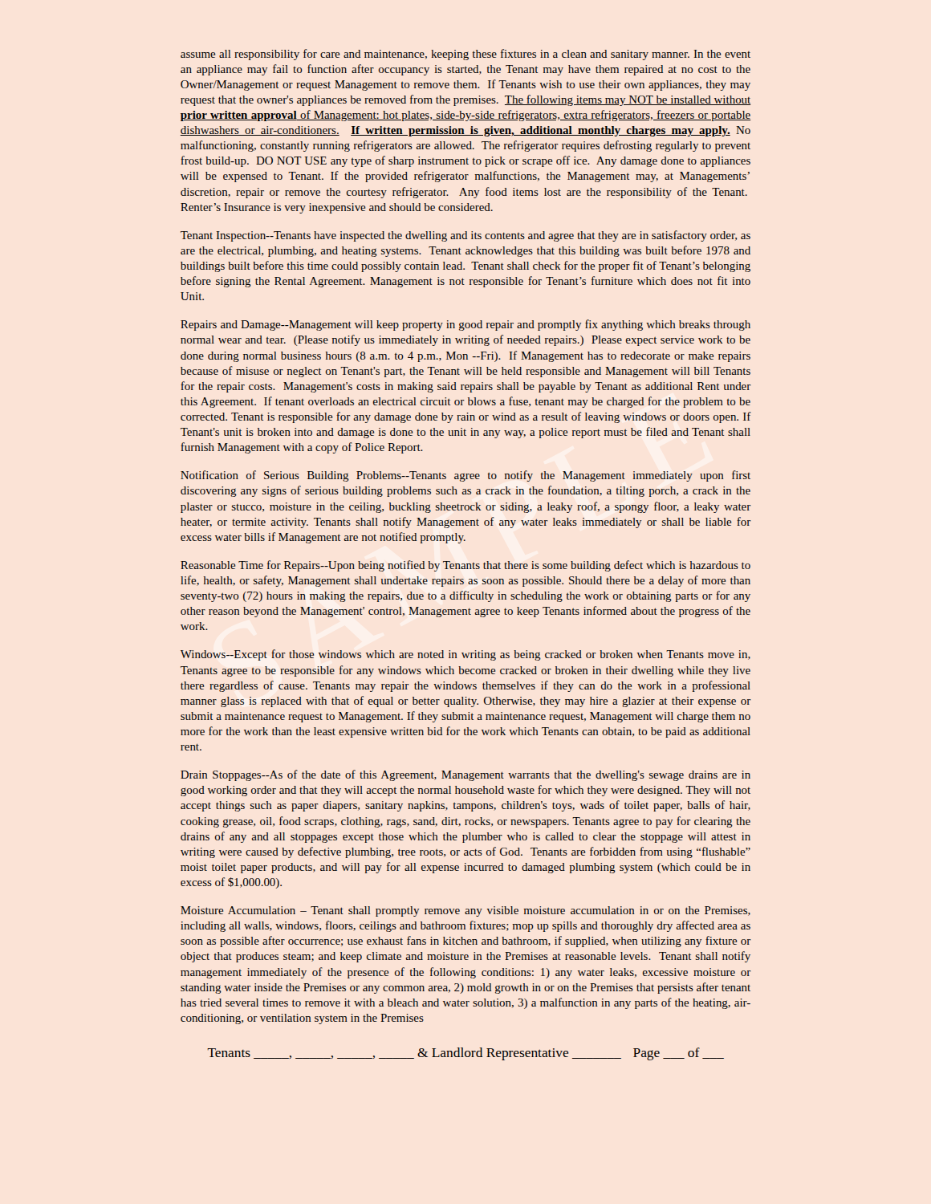SAMPLE
assume all responsibility for care and maintenance, keeping these fixtures in a clean and sanitary manner. In the event an appliance may fail to function after occupancy is started, the Tenant may have them repaired at no cost to the Owner/Management or request Management to remove them. If Tenants wish to use their own appliances, they may request that the owner's appliances be removed from the premises. The following items may NOT be installed without prior written approval of Management: hot plates, side-by-side refrigerators, extra refrigerators, freezers or portable dishwashers or air-conditioners. If written permission is given, additional monthly charges may apply. No malfunctioning, constantly running refrigerators are allowed. The refrigerator requires defrosting regularly to prevent frost build-up. DO NOT USE any type of sharp instrument to pick or scrape off ice. Any damage done to appliances will be expensed to Tenant. If the provided refrigerator malfunctions, the Management may, at Managements’ discretion, repair or remove the courtesy refrigerator. Any food items lost are the responsibility of the Tenant. Renter’s Insurance is very inexpensive and should be considered.
Tenant Inspection--Tenants have inspected the dwelling and its contents and agree that they are in satisfactory order, as are the electrical, plumbing, and heating systems. Tenant acknowledges that this building was built before 1978 and buildings built before this time could possibly contain lead. Tenant shall check for the proper fit of Tenant’s belonging before signing the Rental Agreement. Management is not responsible for Tenant’s furniture which does not fit into Unit.
Repairs and Damage--Management will keep property in good repair and promptly fix anything which breaks through normal wear and tear. (Please notify us immediately in writing of needed repairs.) Please expect service work to be done during normal business hours (8 a.m. to 4 p.m., Mon --Fri). If Management has to redecorate or make repairs because of misuse or neglect on Tenant's part, the Tenant will be held responsible and Management will bill Tenants for the repair costs. Management's costs in making said repairs shall be payable by Tenant as additional Rent under this Agreement. If tenant overloads an electrical circuit or blows a fuse, tenant may be charged for the problem to be corrected. Tenant is responsible for any damage done by rain or wind as a result of leaving windows or doors open. If Tenant's unit is broken into and damage is done to the unit in any way, a police report must be filed and Tenant shall furnish Management with a copy of Police Report.
Notification of Serious Building Problems--Tenants agree to notify the Management immediately upon first discovering any signs of serious building problems such as a crack in the foundation, a tilting porch, a crack in the plaster or stucco, moisture in the ceiling, buckling sheetrock or siding, a leaky roof, a spongy floor, a leaky water heater, or termite activity. Tenants shall notify Management of any water leaks immediately or shall be liable for excess water bills if Management are not notified promptly.
Reasonable Time for Repairs--Upon being notified by Tenants that there is some building defect which is hazardous to life, health, or safety, Management shall undertake repairs as soon as possible. Should there be a delay of more than seventy-two (72) hours in making the repairs, due to a difficulty in scheduling the work or obtaining parts or for any other reason beyond the Management' control, Management agree to keep Tenants informed about the progress of the work.
Windows--Except for those windows which are noted in writing as being cracked or broken when Tenants move in, Tenants agree to be responsible for any windows which become cracked or broken in their dwelling while they live there regardless of cause. Tenants may repair the windows themselves if they can do the work in a professional manner glass is replaced with that of equal or better quality. Otherwise, they may hire a glazier at their expense or submit a maintenance request to Management. If they submit a maintenance request, Management will charge them no more for the work than the least expensive written bid for the work which Tenants can obtain, to be paid as additional rent.
Drain Stoppages--As of the date of this Agreement, Management warrants that the dwelling's sewage drains are in good working order and that they will accept the normal household waste for which they were designed. They will not accept things such as paper diapers, sanitary napkins, tampons, children's toys, wads of toilet paper, balls of hair, cooking grease, oil, food scraps, clothing, rags, sand, dirt, rocks, or newspapers. Tenants agree to pay for clearing the drains of any and all stoppages except those which the plumber who is called to clear the stoppage will attest in writing were caused by defective plumbing, tree roots, or acts of God. Tenants are forbidden from using “flushable” moist toilet paper products, and will pay for all expense incurred to damaged plumbing system (which could be in excess of $1,000.00).
Moisture Accumulation – Tenant shall promptly remove any visible moisture accumulation in or on the Premises, including all walls, windows, floors, ceilings and bathroom fixtures; mop up spills and thoroughly dry affected area as soon as possible after occurrence; use exhaust fans in kitchen and bathroom, if supplied, when utilizing any fixture or object that produces steam; and keep climate and moisture in the Premises at reasonable levels. Tenant shall notify management immediately of the presence of the following conditions: 1) any water leaks, excessive moisture or standing water inside the Premises or any common area, 2) mold growth in or on the Premises that persists after tenant has tried several times to remove it with a bleach and water solution, 3) a malfunction in any parts of the heating, air-conditioning, or ventilation system in the Premises
Tenants _____, _____, _____, _____ & Landlord Representative _______
Page ___ of ___